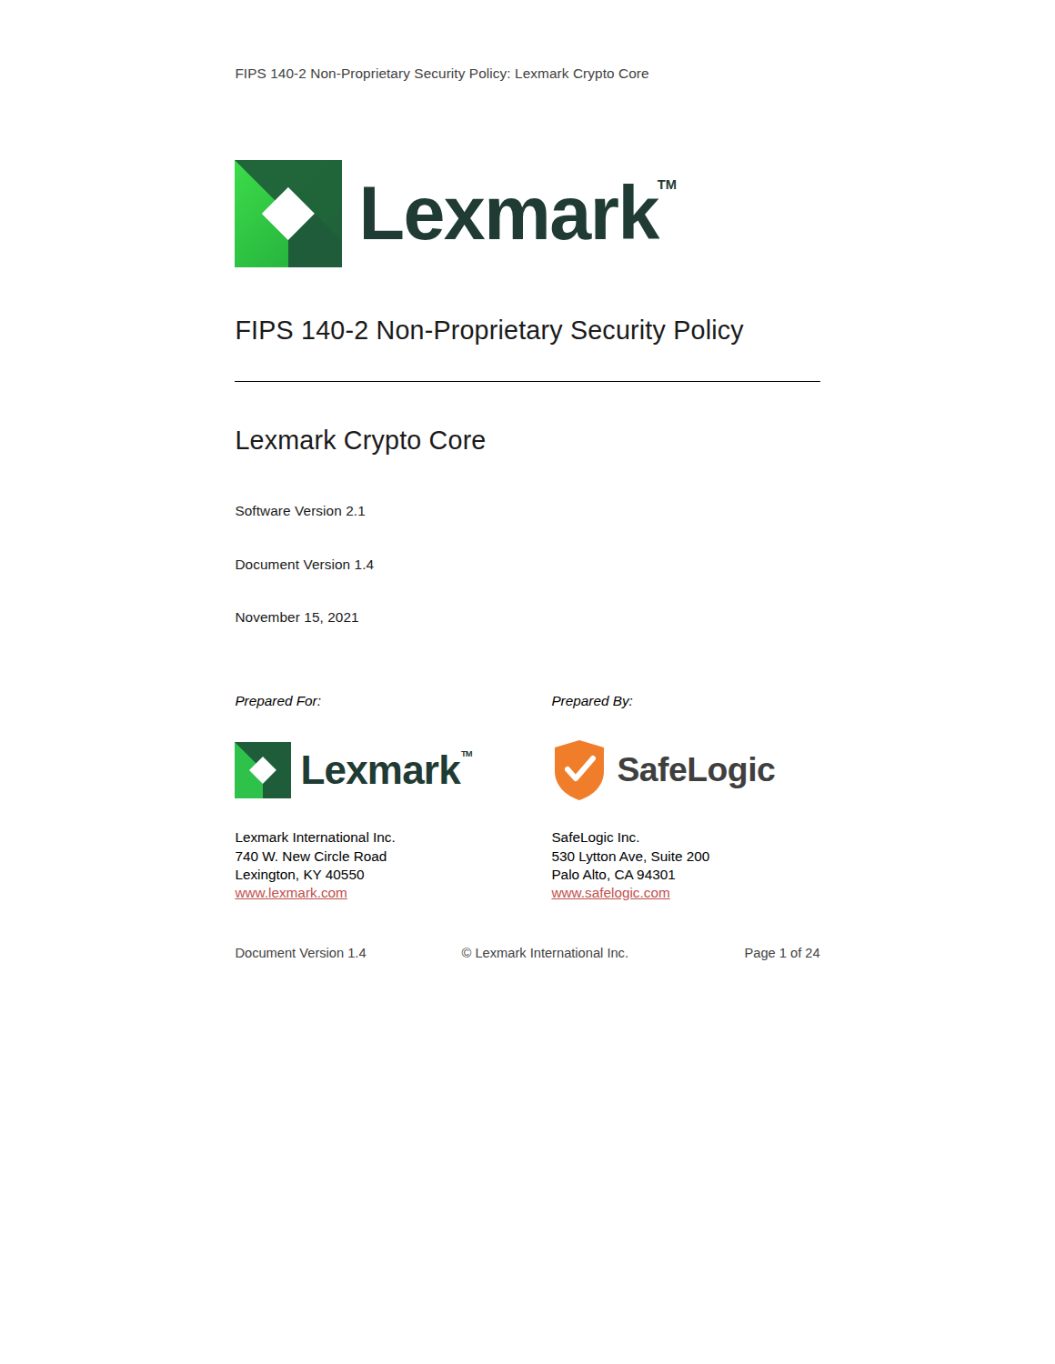FIPS 140-2 Non-Proprietary Security Policy: Lexmark Crypto Core
Lexmark TM
FIPS 140-2 Non-Proprietary Security Policy
Lexmark Crypto Core
Software Version 2.1
Document Version 1.4
November 15, 2021
Prepared For:
LexmarkTM
Lexmark International Inc.
740 W. New Circle Road
Lexington, KY 40550
www.lexmark.com
Prepared By:
SafeLogic
SafeLogic Inc.
530 Lytton Ave, Suite 200
Palo Alto, CA 94301
www.safelogic.com
Document Version 1.4
© Lexmark International Inc.
Page 1 of 24